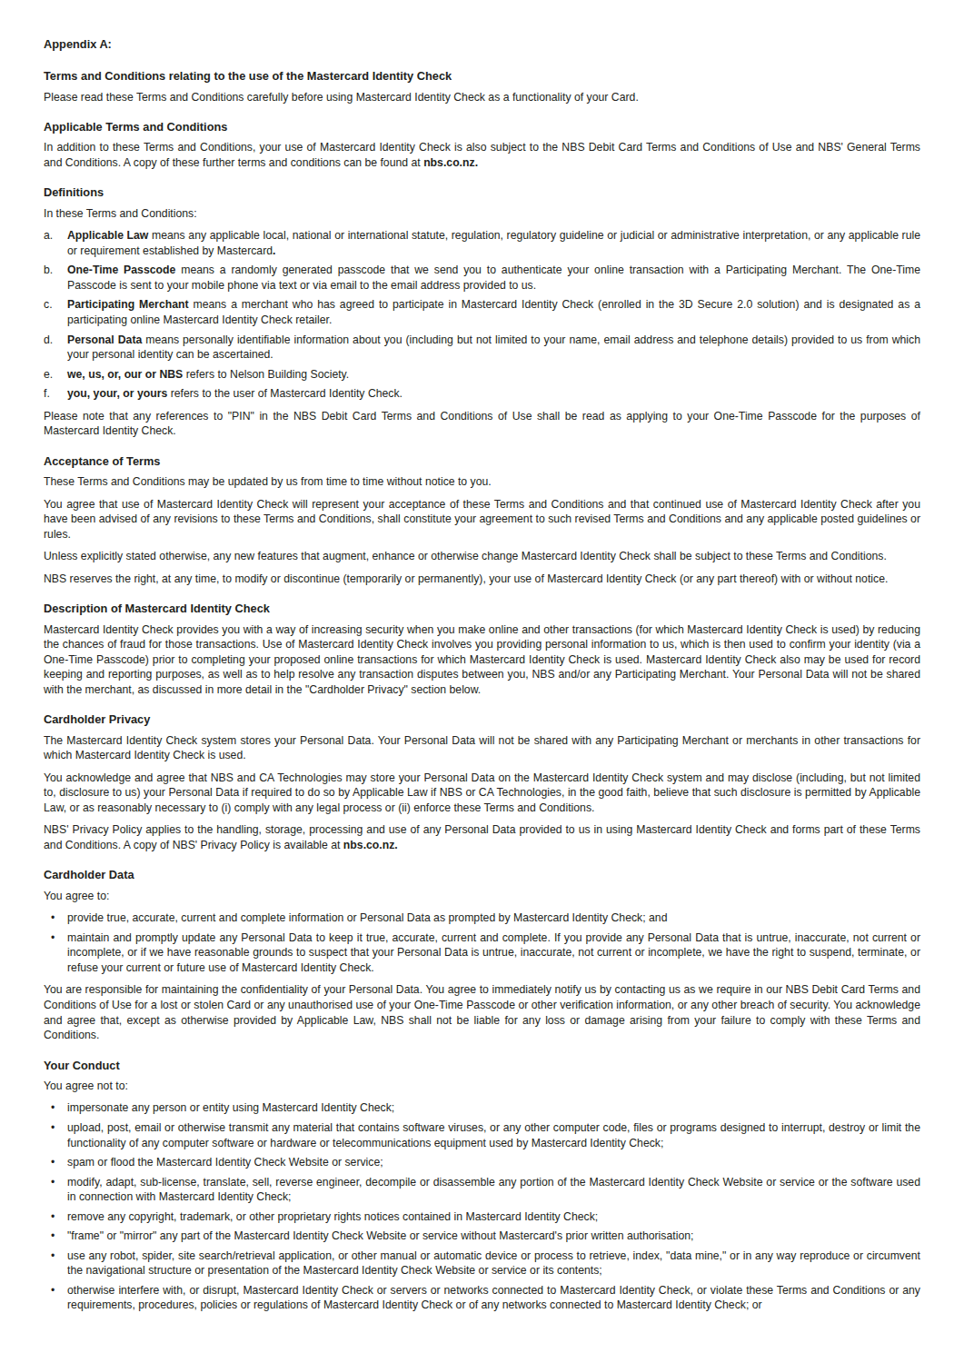Appendix A:
Terms and Conditions relating to the use of the Mastercard Identity Check
Please read these Terms and Conditions carefully before using Mastercard Identity Check as a functionality of your Card.
Applicable Terms and Conditions
In addition to these Terms and Conditions, your use of Mastercard Identity Check is also subject to the NBS Debit Card Terms and Conditions of Use and NBS' General Terms and Conditions. A copy of these further terms and conditions can be found at nbs.co.nz.
Definitions
In these Terms and Conditions:
a. Applicable Law means any applicable local, national or international statute, regulation, regulatory guideline or judicial or administrative interpretation, or any applicable rule or requirement established by Mastercard.
b. One-Time Passcode means a randomly generated passcode that we send you to authenticate your online transaction with a Participating Merchant. The One-Time Passcode is sent to your mobile phone via text or via email to the email address provided to us.
c. Participating Merchant means a merchant who has agreed to participate in Mastercard Identity Check (enrolled in the 3D Secure 2.0 solution) and is designated as a participating online Mastercard Identity Check retailer.
d. Personal Data means personally identifiable information about you (including but not limited to your name, email address and telephone details) provided to us from which your personal identity can be ascertained.
e. we, us, or, our or NBS refers to Nelson Building Society.
f. you, your, or yours refers to the user of Mastercard Identity Check.
Please note that any references to "PIN" in the NBS Debit Card Terms and Conditions of Use shall be read as applying to your One-Time Passcode for the purposes of Mastercard Identity Check.
Acceptance of Terms
These Terms and Conditions may be updated by us from time to time without notice to you.
You agree that use of Mastercard Identity Check will represent your acceptance of these Terms and Conditions and that continued use of Mastercard Identity Check after you have been advised of any revisions to these Terms and Conditions, shall constitute your agreement to such revised Terms and Conditions and any applicable posted guidelines or rules.
Unless explicitly stated otherwise, any new features that augment, enhance or otherwise change Mastercard Identity Check shall be subject to these Terms and Conditions.
NBS reserves the right, at any time, to modify or discontinue (temporarily or permanently), your use of Mastercard Identity Check (or any part thereof) with or without notice.
Description of Mastercard Identity Check
Mastercard Identity Check provides you with a way of increasing security when you make online and other transactions (for which Mastercard Identity Check is used) by reducing the chances of fraud for those transactions. Use of Mastercard Identity Check involves you providing personal information to us, which is then used to confirm your identity (via a One-Time Passcode) prior to completing your proposed online transactions for which Mastercard Identity Check is used. Mastercard Identity Check also may be used for record keeping and reporting purposes, as well as to help resolve any transaction disputes between you, NBS and/or any Participating Merchant. Your Personal Data will not be shared with the merchant, as discussed in more detail in the "Cardholder Privacy" section below.
Cardholder Privacy
The Mastercard Identity Check system stores your Personal Data. Your Personal Data will not be shared with any Participating Merchant or merchants in other transactions for which Mastercard Identity Check is used.
You acknowledge and agree that NBS and CA Technologies may store your Personal Data on the Mastercard Identity Check system and may disclose (including, but not limited to, disclosure to us) your Personal Data if required to do so by Applicable Law if NBS or CA Technologies, in the good faith, believe that such disclosure is permitted by Applicable Law, or as reasonably necessary to (i) comply with any legal process or (ii) enforce these Terms and Conditions.
NBS' Privacy Policy applies to the handling, storage, processing and use of any Personal Data provided to us in using Mastercard Identity Check and forms part of these Terms and Conditions. A copy of NBS' Privacy Policy is available at nbs.co.nz.
Cardholder Data
You agree to:
provide true, accurate, current and complete information or Personal Data as prompted by Mastercard Identity Check; and
maintain and promptly update any Personal Data to keep it true, accurate, current and complete. If you provide any Personal Data that is untrue, inaccurate, not current or incomplete, or if we have reasonable grounds to suspect that your Personal Data is untrue, inaccurate, not current or incomplete, we have the right to suspend, terminate, or refuse your current or future use of Mastercard Identity Check.
You are responsible for maintaining the confidentiality of your Personal Data. You agree to immediately notify us by contacting us as we require in our NBS Debit Card Terms and Conditions of Use for a lost or stolen Card or any unauthorised use of your One-Time Passcode or other verification information, or any other breach of security. You acknowledge and agree that, except as otherwise provided by Applicable Law, NBS shall not be liable for any loss or damage arising from your failure to comply with these Terms and Conditions.
Your Conduct
You agree not to:
impersonate any person or entity using Mastercard Identity Check;
upload, post, email or otherwise transmit any material that contains software viruses, or any other computer code, files or programs designed to interrupt, destroy or limit the functionality of any computer software or hardware or telecommunications equipment used by Mastercard Identity Check;
spam or flood the Mastercard Identity Check Website or service;
modify, adapt, sub-license, translate, sell, reverse engineer, decompile or disassemble any portion of the Mastercard Identity Check Website or service or the software used in connection with Mastercard Identity Check;
remove any copyright, trademark, or other proprietary rights notices contained in Mastercard Identity Check;
"frame" or "mirror" any part of the Mastercard Identity Check Website or service without Mastercard's prior written authorisation;
use any robot, spider, site search/retrieval application, or other manual or automatic device or process to retrieve, index, "data mine," or in any way reproduce or circumvent the navigational structure or presentation of the Mastercard Identity Check Website or service or its contents;
otherwise interfere with, or disrupt, Mastercard Identity Check or servers or networks connected to Mastercard Identity Check, or violate these Terms and Conditions or any requirements, procedures, policies or regulations of Mastercard Identity Check or of any networks connected to Mastercard Identity Check; or